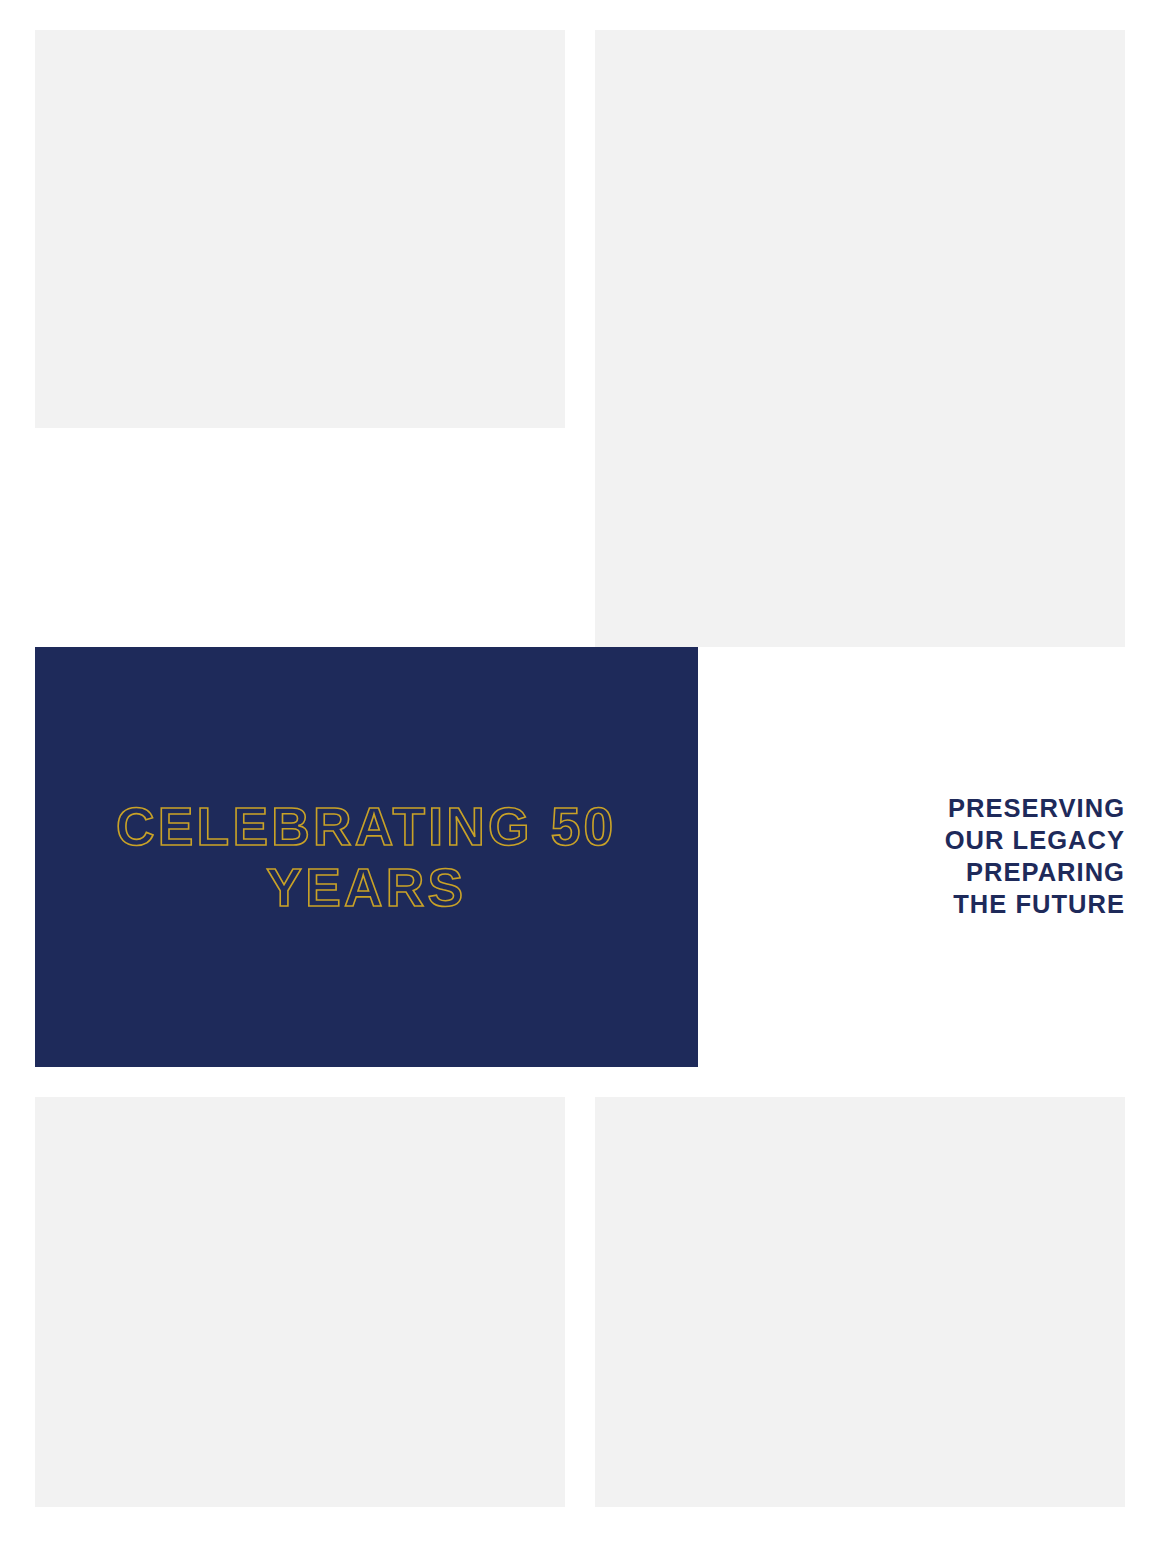Celebrating 50 Years
Preserving
Our Legacy
Preparing
The Future
Texas High School Athletic Directors Association — THSADA — 50 Years